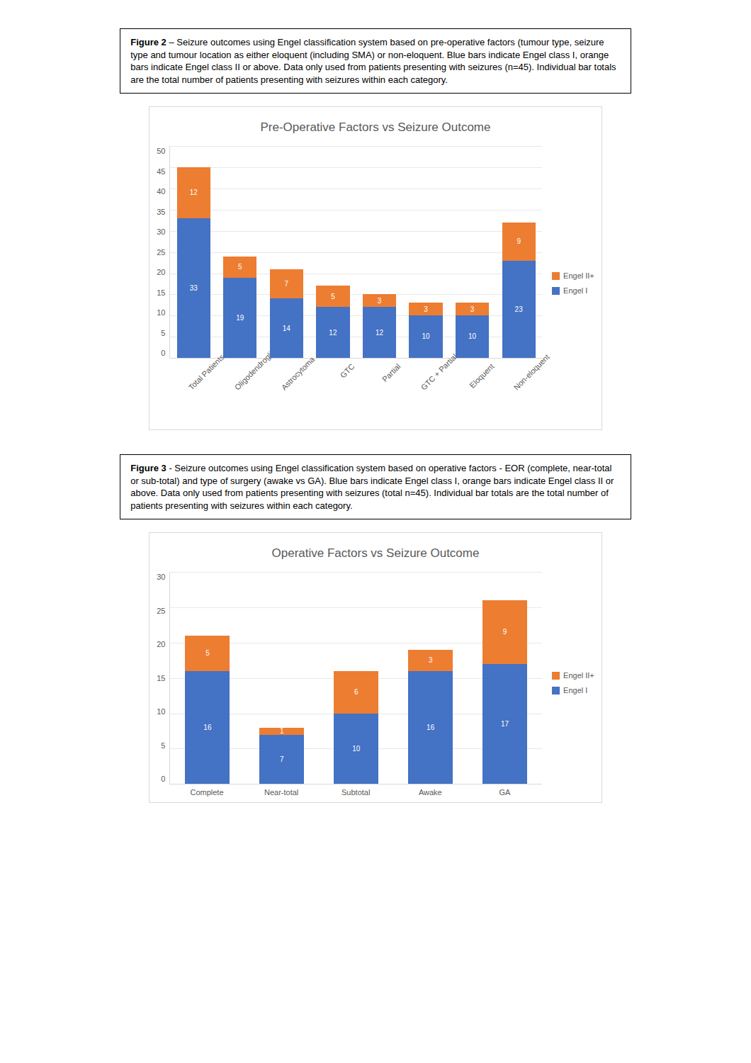Figure 2 – Seizure outcomes using Engel classification system based on pre-operative factors (tumour type, seizure type and tumour location as either eloquent (including SMA) or non-eloquent. Blue bars indicate Engel class I, orange bars indicate Engel class II or above. Data only used from patients presenting with seizures (n=45). Individual bar totals are the total number of patients presenting with seizures within each category.
Pre-Operative Factors vs Seizure Outcome
50 45 40 35 30 25 20 15 10 5 0
12
33
5
19
7
14
5
12
3
12
3
10
3
10
9
23
Total Patients Oligodendroglioma Astrocytoma GTC Partial GTC + Partial Eloquent Non-eloquent
Engel II+
Engel I
Figure 3 - Seizure outcomes using Engel classification system based on operative factors - EOR (complete, near-total or sub-total) and type of surgery (awake vs GA). Blue bars indicate Engel class I, orange bars indicate Engel class II or above. Data only used from patients presenting with seizures (total n=45). Individual bar totals are the total number of patients presenting with seizures within each category.
Operative Factors vs Seizure Outcome
30 25 20 15 10 5 0
5
16
1
7
6
10
3
16
9
17
Complete Near-total Subtotal Awake GA
Engel II+
Engel I